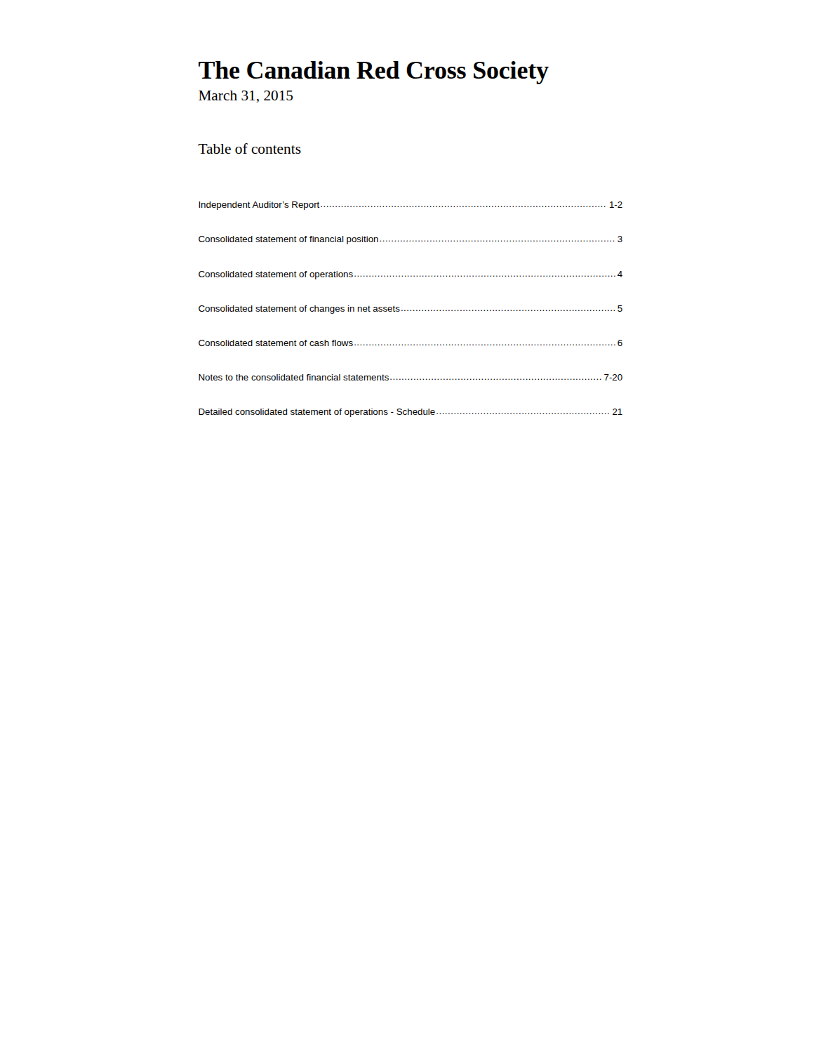The Canadian Red Cross Society
March 31, 2015
Table of contents
Independent Auditor’s Report ................................................................................................................................. 1-2
Consolidated statement of financial position ..................................................................................................... 3
Consolidated statement of operations .............................................................................................................. 4
Consolidated statement of changes in net assets ............................................................................................. 5
Consolidated statement of cash flows .............................................................................................................. 6
Notes to the consolidated financial statements .............................................................................................. 7-20
Detailed consolidated statement of operations - Schedule ............................................................................. 21